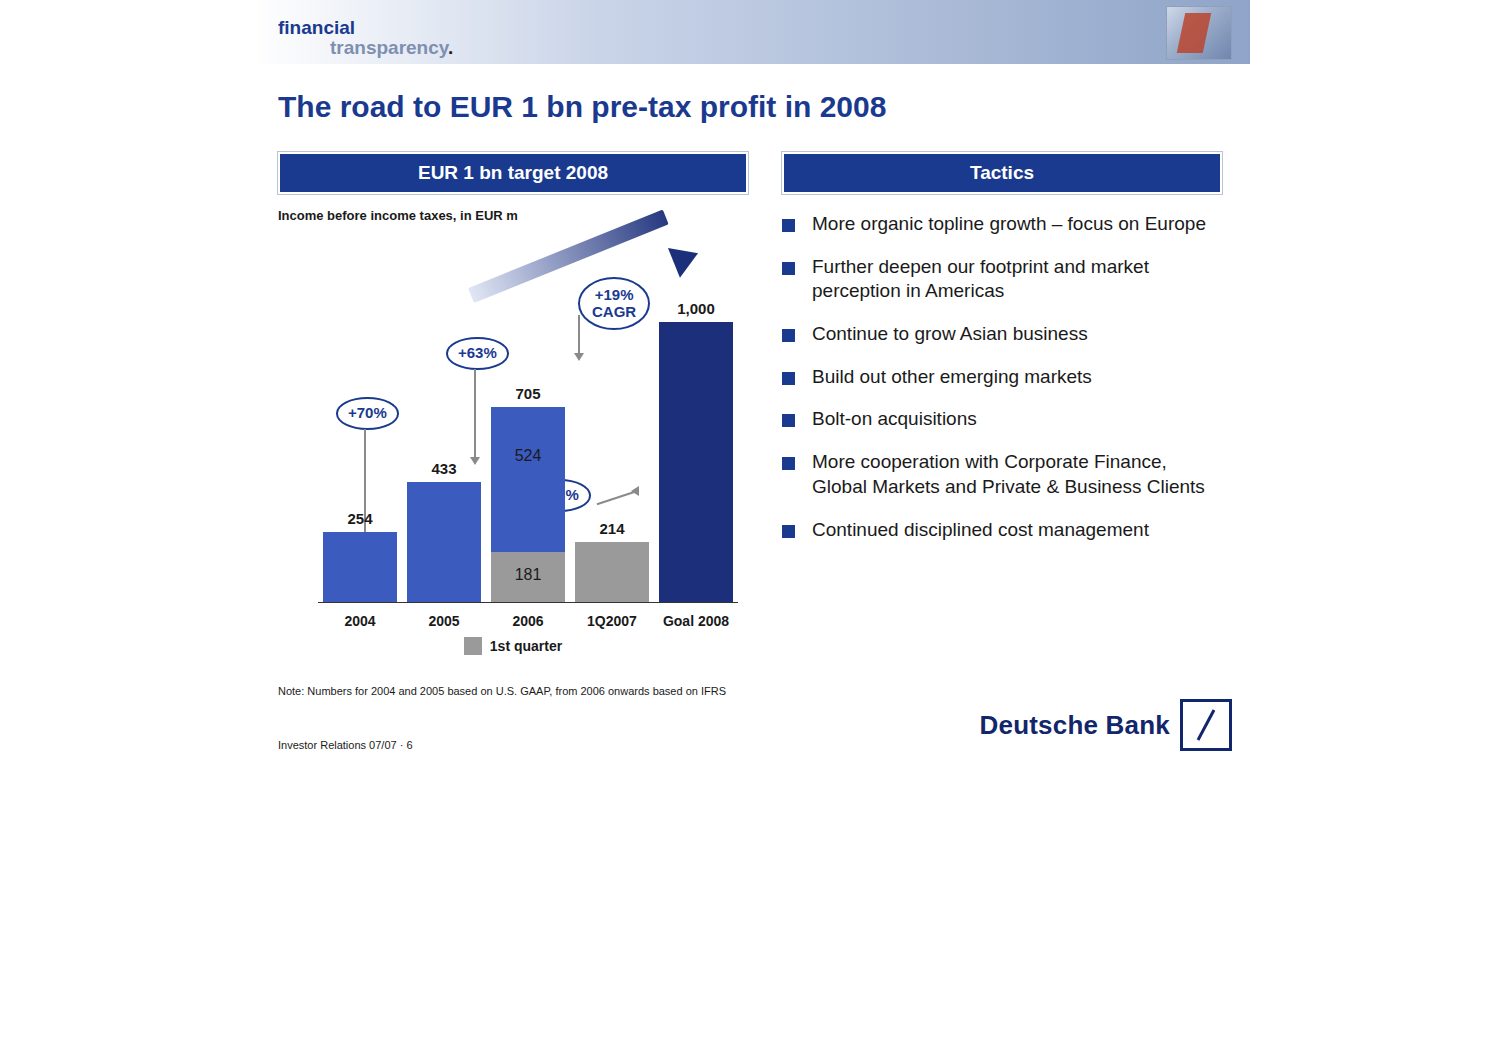financial transparency.
The road to EUR 1 bn pre-tax profit in 2008
EUR 1 bn target 2008
Income before income taxes, in EUR m
+70%
+63%
+19%
CAGR
+18%
254
433
705 524
181
214
1,000
2004 2005 2006 1Q2007 Goal 2008
1st quarter
Tactics
More organic topline growth – focus on Europe
Further deepen our footprint and market perception in Americas
Continue to grow Asian business
Build out other emerging markets
Bolt-on acquisitions
More cooperation with Corporate Finance, Global Markets and Private & Business Clients
Continued disciplined cost management
Note: Numbers for 2004 and 2005 based on U.S. GAAP, from 2006 onwards based on IFRS
Investor Relations 07/07 · 6
Deutsche Bank